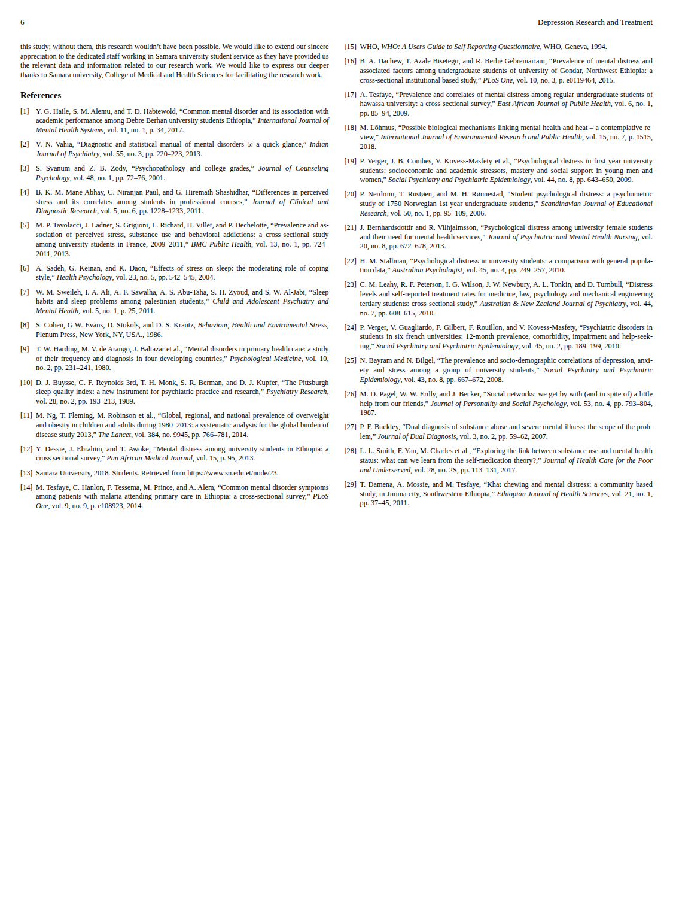6 Depression Research and Treatment
this study; without them, this research wouldn’t have been possible. We would like to extend our sincere appreciation to the dedicated staff working in Samara university student service as they have provided us the relevant data and information related to our research work. We would like to express our deeper thanks to Samara university, College of Medical and Health Sciences for facilitating the research work.
References
[1] Y. G. Haile, S. M. Alemu, and T. D. Habtewold, “Common mental disorder and its association with academic performance among Debre Berhan university students Ethiopia,” International Journal of Mental Health Systems, vol. 11, no. 1, p. 34, 2017.
[2] V. N. Vahia, “Diagnostic and statistical manual of mental disorders 5: a quick glance,” Indian Journal of Psychiatry, vol. 55, no. 3, pp. 220–223, 2013.
[3] S. Svanum and Z. B. Zody, “Psychopathology and college grades,” Journal of Counseling Psychology, vol. 48, no. 1, pp. 72–76, 2001.
[4] B. K. M. Mane Abhay, C. Niranjan Paul, and G. Hiremath Shashidhar, “Differences in perceived stress and its correlates among students in professional courses,” Journal of Clinical and Diagnostic Research, vol. 5, no. 6, pp. 1228–1233, 2011.
[5] M. P. Tavolacci, J. Ladner, S. Grigioni, L. Richard, H. Villet, and P. Dechelotte, “Prevalence and association of perceived stress, substance use and behavioral addictions: a cross-sectional study among university students in France, 2009–2011,” BMC Public Health, vol. 13, no. 1, pp. 724–2011, 2013.
[6] A. Sadeh, G. Keinan, and K. Daon, “Effects of stress on sleep: the moderating role of coping style,” Health Psychology, vol. 23, no. 5, pp. 542–545, 2004.
[7] W. M. Sweileh, I. A. Ali, A. F. Sawalha, A. S. Abu-Taha, S. H. Zyoud, and S. W. Al-Jabi, “Sleep habits and sleep problems among palestinian students,” Child and Adolescent Psychiatry and Mental Health, vol. 5, no. 1, p. 25, 2011.
[8] S. Cohen, G.W. Evans, D. Stokols, and D. S. Krantz, Behaviour, Health and Envirnmental Stress, Plenum Press, New York, NY, USA., 1986.
[9] T. W. Harding, M. V. de Arango, J. Baltazar et al., “Mental disorders in primary health care: a study of their frequency and diagnosis in four developing countries,” Psychological Medicine, vol. 10, no. 2, pp. 231–241, 1980.
[10] D. J. Buysse, C. F. Reynolds 3rd, T. H. Monk, S. R. Berman, and D. J. Kupfer, “The Pittsburgh sleep quality index: a new instrument for psychiatric practice and research,” Psychiatry Research, vol. 28, no. 2, pp. 193–213, 1989.
[11] M. Ng, T. Fleming, M. Robinson et al., “Global, regional, and national prevalence of overweight and obesity in children and adults during 1980–2013: a systematic analysis for the global burden of disease study 2013,” The Lancet, vol. 384, no. 9945, pp. 766–781, 2014.
[12] Y. Dessie, J. Ebrahim, and T. Awoke, “Mental distress among university students in Ethiopia: a cross sectional survey,” Pan African Medical Journal, vol. 15, p. 95, 2013.
[13] Samara University, 2018. Students. Retrieved from https://www.su.edu.et/node/23.
[14] M. Tesfaye, C. Hanlon, F. Tessema, M. Prince, and A. Alem, “Common mental disorder symptoms among patients with malaria attending primary care in Ethiopia: a cross-sectional survey,” PLoS One, vol. 9, no. 9, p. e108923, 2014.
[15] WHO, WHO: A Users Guide to Self Reporting Questionnaire, WHO, Geneva, 1994.
[16] B. A. Dachew, T. Azale Bisetegn, and R. Berhe Gebremariam, “Prevalence of mental distress and associated factors among undergraduate students of university of Gondar, Northwest Ethiopia: a cross-sectional institutional based study,” PLoS One, vol. 10, no. 3, p. e0119464, 2015.
[17] A. Tesfaye, “Prevalence and correlates of mental distress among regular undergraduate students of hawassa university: a cross sectional survey,” East African Journal of Public Health, vol. 6, no. 1, pp. 85–94, 2009.
[18] M. Lõhmus, “Possible biological mechanisms linking mental health and heat – a contemplative review,” International Journal of Environmental Research and Public Health, vol. 15, no. 7, p. 1515, 2018.
[19] P. Verger, J. B. Combes, V. Kovess-Masfety et al., “Psychological distress in first year university students: socioeconomic and academic stressors, mastery and social support in young men and women,” Social Psychiatry and Psychiatric Epidemiology, vol. 44, no. 8, pp. 643–650, 2009.
[20] P. Nerdrum, T. Rustøen, and M. H. Rønnestad, “Student psychological distress: a psychometric study of 1750 Norwegian 1st-year undergraduate students,” Scandinavian Journal of Educational Research, vol. 50, no. 1, pp. 95–109, 2006.
[21] J. Bernhardsdottir and R. Vilhjalmsson, “Psychological distress among university female students and their need for mental health services,” Journal of Psychiatric and Mental Health Nursing, vol. 20, no. 8, pp. 672–678, 2013.
[22] H. M. Stallman, “Psychological distress in university students: a comparison with general population data,” Australian Psychologist, vol. 45, no. 4, pp. 249–257, 2010.
[23] C. M. Leahy, R. F. Peterson, I. G. Wilson, J. W. Newbury, A. L. Tonkin, and D. Turnbull, “Distress levels and self-reported treatment rates for medicine, law, psychology and mechanical engineering tertiary students: cross-sectional study,” Australian & New Zealand Journal of Psychiatry, vol. 44, no. 7, pp. 608–615, 2010.
[24] P. Verger, V. Guagliardo, F. Gilbert, F. Rouillon, and V. Kovess-Masfety, “Psychiatric disorders in students in six french universities: 12-month prevalence, comorbidity, impairment and help-seeking,” Social Psychiatry and Psychiatric Epidemiology, vol. 45, no. 2, pp. 189–199, 2010.
[25] N. Bayram and N. Bilgel, “The prevalence and socio-demographic correlations of depression, anxiety and stress among a group of university students,” Social Psychiatry and Psychiatric Epidemiology, vol. 43, no. 8, pp. 667–672, 2008.
[26] M. D. Pagel, W. W. Erdly, and J. Becker, “Social networks: we get by with (and in spite of) a little help from our friends,” Journal of Personality and Social Psychology, vol. 53, no. 4, pp. 793–804, 1987.
[27] P. F. Buckley, “Dual diagnosis of substance abuse and severe mental illness: the scope of the problem,” Journal of Dual Diagnosis, vol. 3, no. 2, pp. 59–62, 2007.
[28] L. L. Smith, F. Yan, M. Charles et al., “Exploring the link between substance use and mental health status: what can we learn from the self-medication theory?,” Journal of Health Care for the Poor and Underserved, vol. 28, no. 2S, pp. 113–131, 2017.
[29] T. Damena, A. Mossie, and M. Tesfaye, “Khat chewing and mental distress: a community based study, in Jimma city, Southwestern Ethiopia,” Ethiopian Journal of Health Sciences, vol. 21, no. 1, pp. 37–45, 2011.